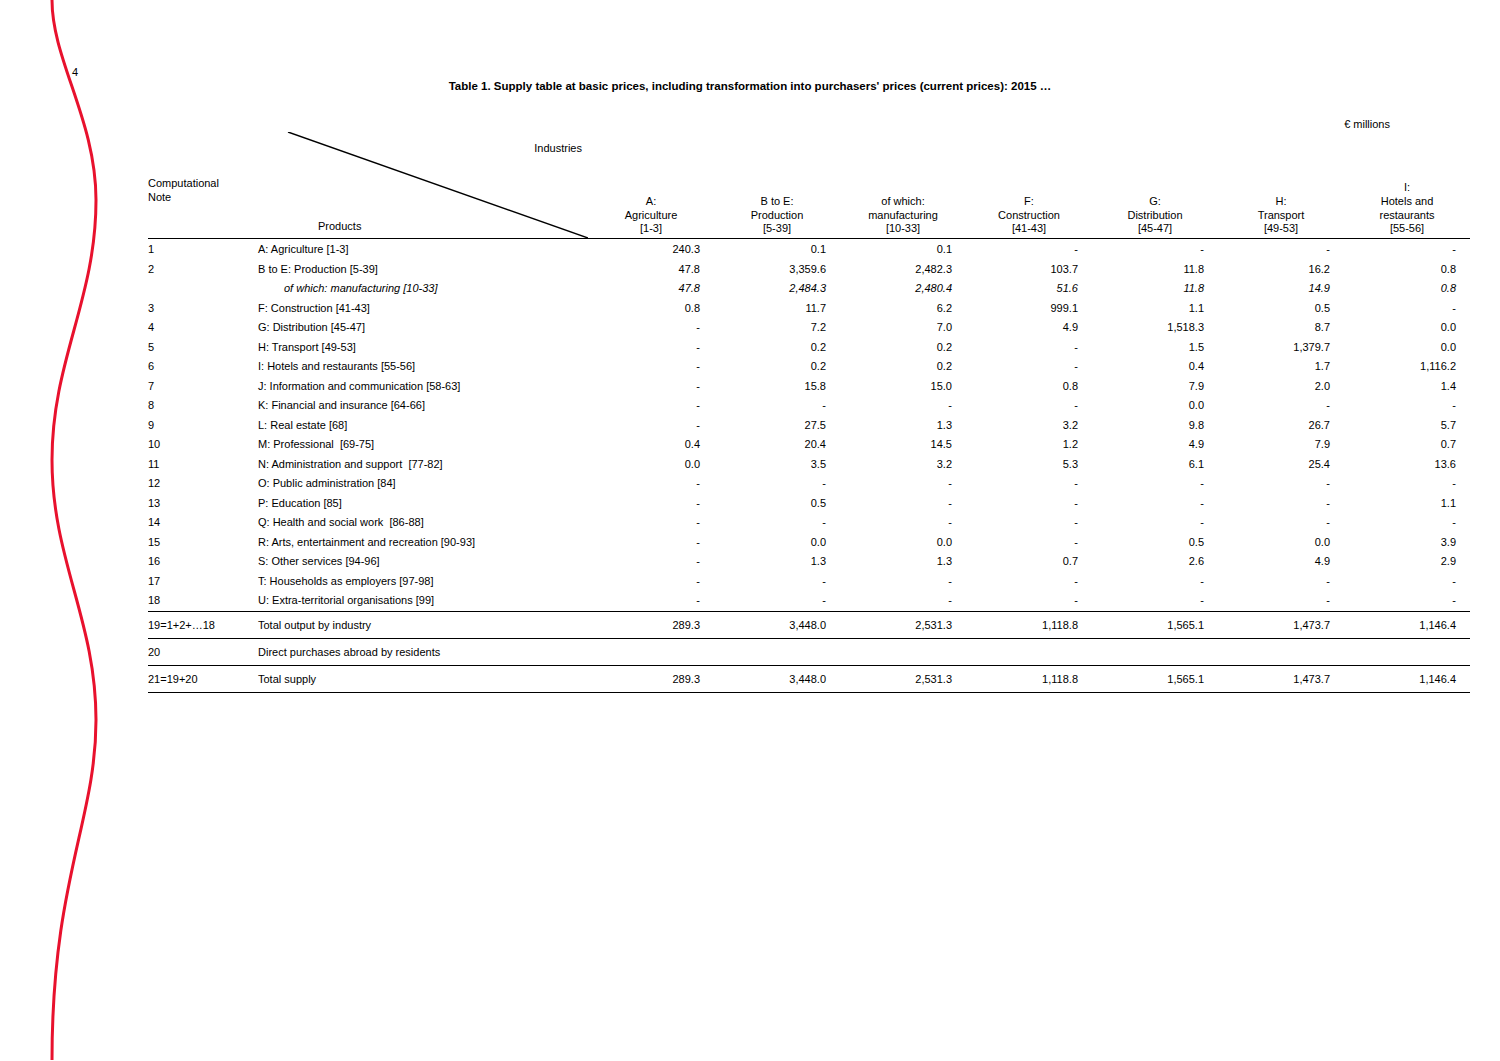4
Table 1. Supply table at basic prices, including transformation into purchasers' prices (current prices): 2015 …
€ millions
| Industries Computational Note Products | A: Agriculture [1-3] | B to E: Production [5-39] | of which: manufacturing [10-33] | F: Construction [41-43] | G: Distribution [45-47] | H: Transport [49-53] | I: Hotels and restaurants [55-56] |
| 1 | A: Agriculture [1-3] | 240.3 | 0.1 | 0.1 | - | - | - | - |
| 2 | B to E: Production [5-39] | 47.8 | 3,359.6 | 2,482.3 | 103.7 | 11.8 | 16.2 | 0.8 |
| | of which: manufacturing [10-33] | 47.8 | 2,484.3 | 2,480.4 | 51.6 | 11.8 | 14.9 | 0.8 |
| 3 | F: Construction [41-43] | 0.8 | 11.7 | 6.2 | 999.1 | 1.1 | 0.5 | - |
| 4 | G: Distribution [45-47] | - | 7.2 | 7.0 | 4.9 | 1,518.3 | 8.7 | 0.0 |
| 5 | H: Transport [49-53] | - | 0.2 | 0.2 | - | 1.5 | 1,379.7 | 0.0 |
| 6 | I: Hotels and restaurants [55-56] | - | 0.2 | 0.2 | - | 0.4 | 1.7 | 1,116.2 |
| 7 | J: Information and communication [58-63] | - | 15.8 | 15.0 | 0.8 | 7.9 | 2.0 | 1.4 |
| 8 | K: Financial and insurance [64-66] | - | - | - | - | 0.0 | - | - |
| 9 | L: Real estate [68] | - | 27.5 | 1.3 | 3.2 | 9.8 | 26.7 | 5.7 |
| 10 | M: Professional [69-75] | 0.4 | 20.4 | 14.5 | 1.2 | 4.9 | 7.9 | 0.7 |
| 11 | N: Administration and support [77-82] | 0.0 | 3.5 | 3.2 | 5.3 | 6.1 | 25.4 | 13.6 |
| 12 | O: Public administration [84] | - | - | - | - | - | - | - |
| 13 | P: Education [85] | - | 0.5 | - | - | - | - | 1.1 |
| 14 | Q: Health and social work [86-88] | - | - | - | - | - | - | - |
| 15 | R: Arts, entertainment and recreation [90-93] | - | 0.0 | 0.0 | - | 0.5 | 0.0 | 3.9 |
| 16 | S: Other services [94-96] | - | 1.3 | 1.3 | 0.7 | 2.6 | 4.9 | 2.9 |
| 17 | T: Households as employers [97-98] | - | - | - | - | - | - | - |
| 18 | U: Extra-territorial organisations [99] | - | - | - | - | - | - | - |
| 19=1+2+…18 | Total output by industry | 289.3 | 3,448.0 | 2,531.3 | 1,118.8 | 1,565.1 | 1,473.7 | 1,146.4 |
| 20 | Direct purchases abroad by residents | | | | | | | |
| 21=19+20 | Total supply | 289.3 | 3,448.0 | 2,531.3 | 1,118.8 | 1,565.1 | 1,473.7 | 1,146.4 |